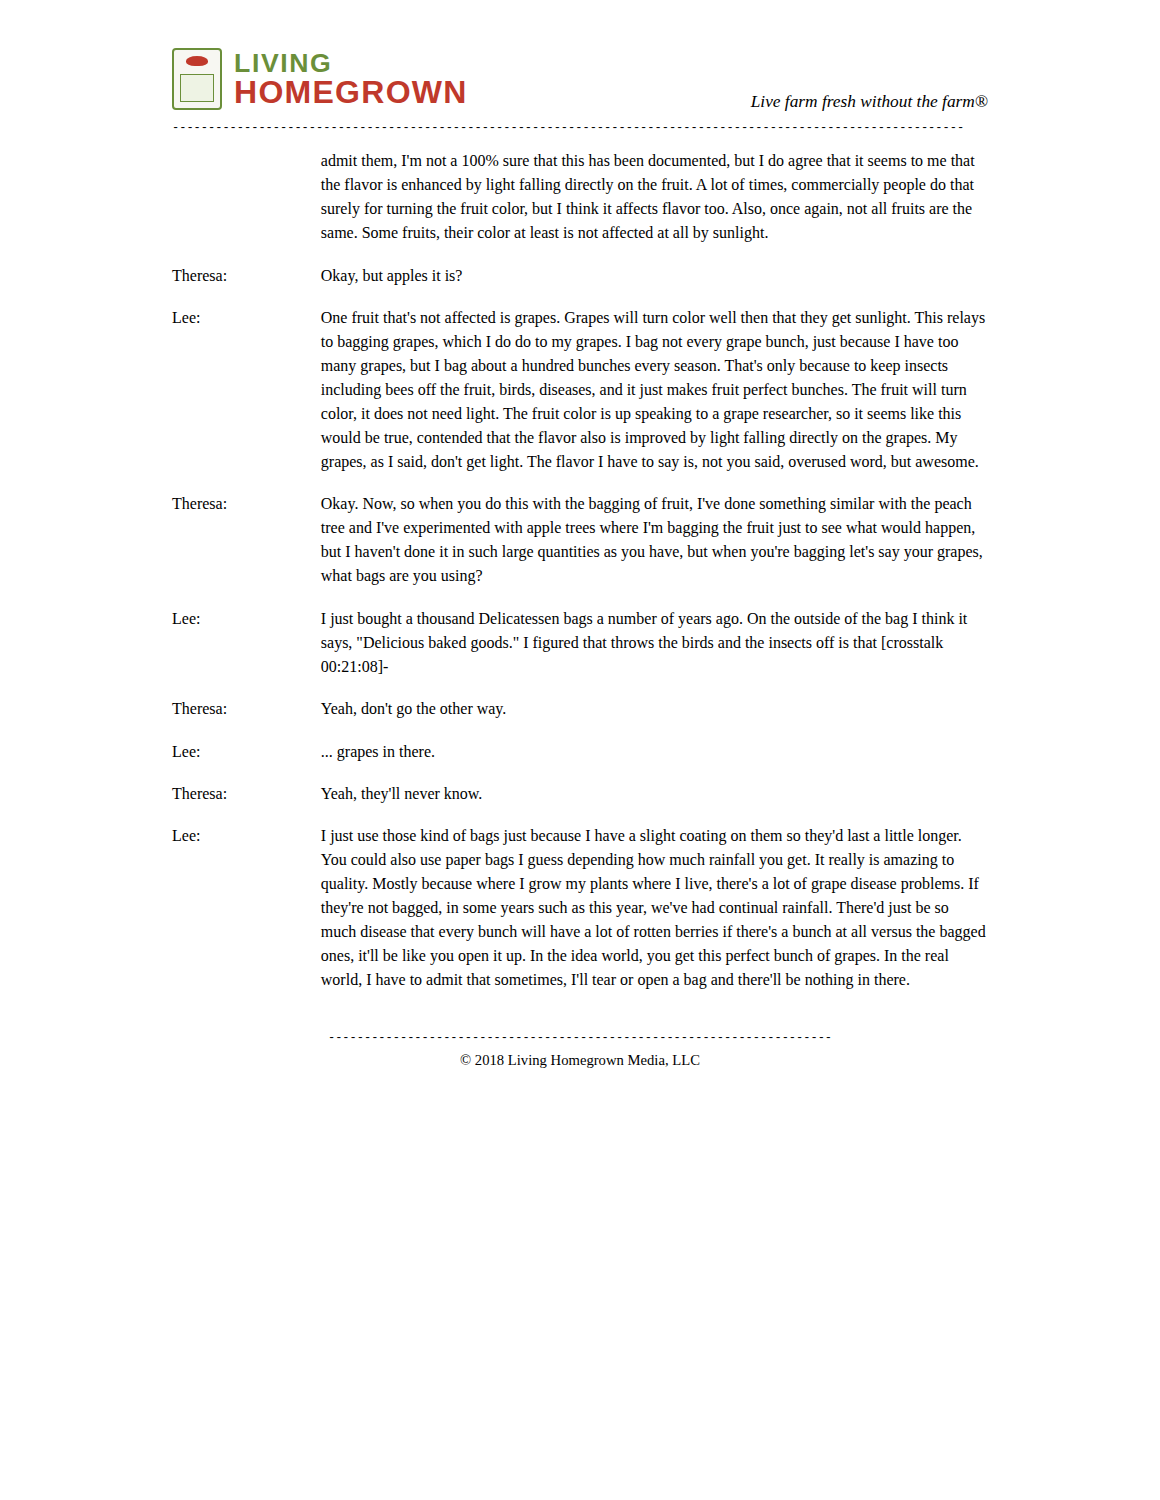LIVING HOMEGROWN
Live farm fresh without the farm®
--------------------------------------------------------------------------------------------------------------
admit them, I'm not a 100% sure that this has been documented, but I do agree that it seems to me that the flavor is enhanced by light falling directly on the fruit. A lot of times, commercially people do that surely for turning the fruit color, but I think it affects flavor too. Also, once again, not all fruits are the same. Some fruits, their color at least is not affected at all by sunlight.
Theresa:
Okay, but apples it is?
Lee:
One fruit that's not affected is grapes. Grapes will turn color well then that they get sunlight. This relays to bagging grapes, which I do do to my grapes. I bag not every grape bunch, just because I have too many grapes, but I bag about a hundred bunches every season. That's only because to keep insects including bees off the fruit, birds, diseases, and it just makes fruit perfect bunches. The fruit will turn color, it does not need light. The fruit color is up speaking to a grape researcher, so it seems like this would be true, contended that the flavor also is improved by light falling directly on the grapes. My grapes, as I said, don't get light. The flavor I have to say is, not you said, overused word, but awesome.
Theresa:
Okay. Now, so when you do this with the bagging of fruit, I've done something similar with the peach tree and I've experimented with apple trees where I'm bagging the fruit just to see what would happen, but I haven't done it in such large quantities as you have, but when you're bagging let's say your grapes, what bags are you using?
Lee:
I just bought a thousand Delicatessen bags a number of years ago. On the outside of the bag I think it says, "Delicious baked goods." I figured that throws the birds and the insects off is that [crosstalk 00:21:08]-
Theresa:
Yeah, don't go the other way.
Lee:
... grapes in there.
Theresa:
Yeah, they'll never know.
Lee:
I just use those kind of bags just because I have a slight coating on them so they'd last a little longer. You could also use paper bags I guess depending how much rainfall you get. It really is amazing to quality. Mostly because where I grow my plants where I live, there's a lot of grape disease problems. If they're not bagged, in some years such as this year, we've had continual rainfall. There'd just be so much disease that every bunch will have a lot of rotten berries if there's a bunch at all versus the bagged ones, it'll be like you open it up. In the idea world, you get this perfect bunch of grapes. In the real world, I have to admit that sometimes, I'll tear or open a bag and there'll be nothing in there.
----------------------------------------------------------------------
© 2018 Living Homegrown Media, LLC